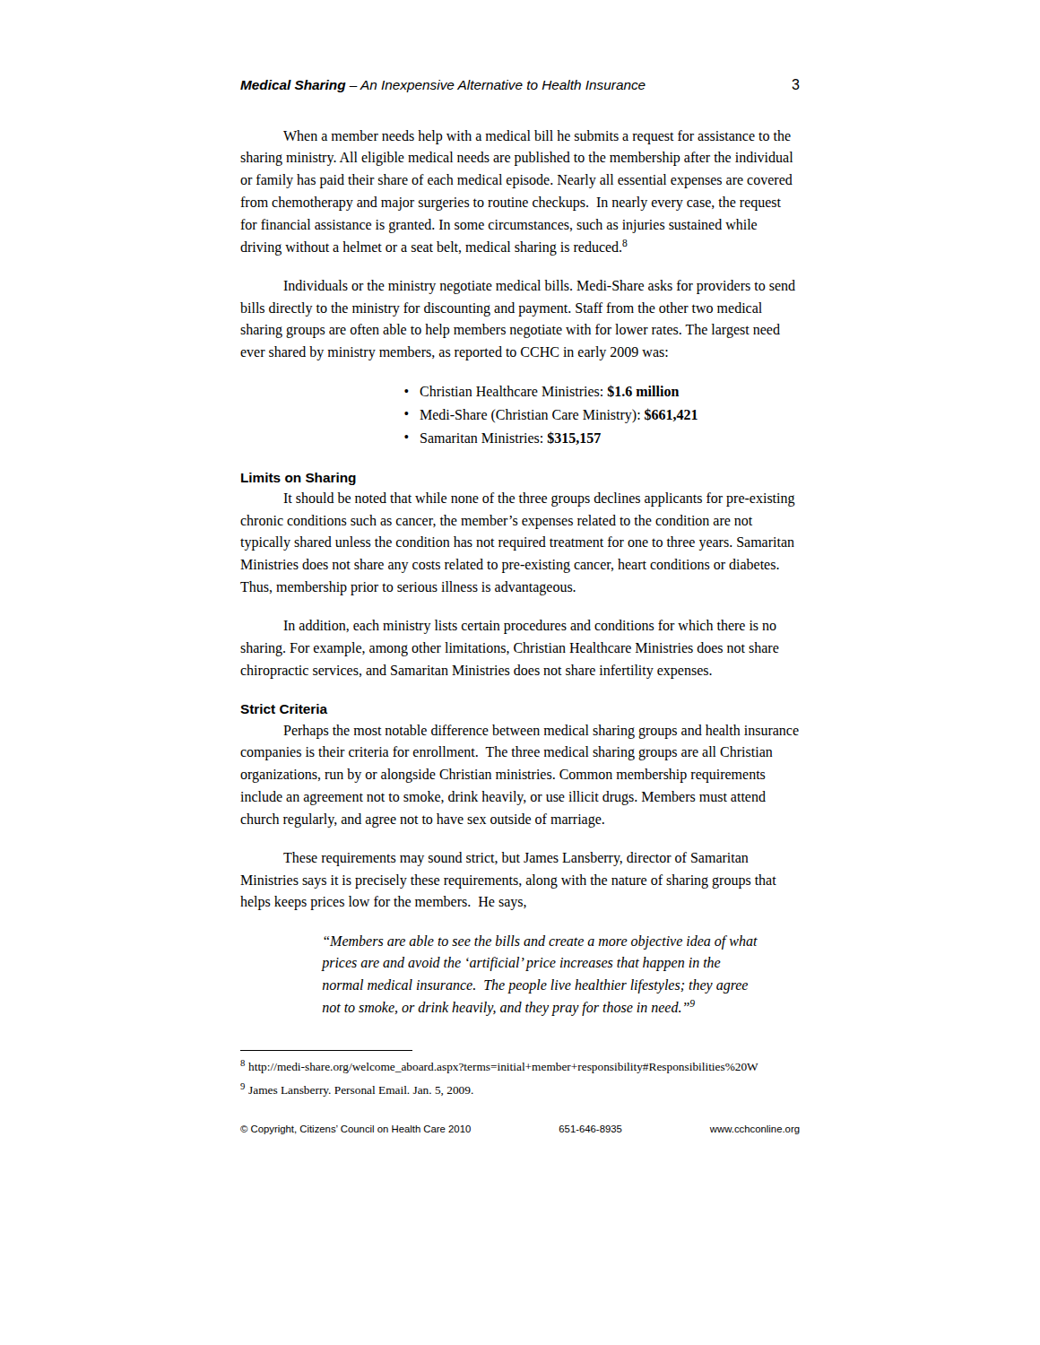Medical Sharing – An Inexpensive Alternative to Health Insurance
3
When a member needs help with a medical bill he submits a request for assistance to the sharing ministry. All eligible medical needs are published to the membership after the individual or family has paid their share of each medical episode. Nearly all essential expenses are covered from chemotherapy and major surgeries to routine checkups. In nearly every case, the request for financial assistance is granted. In some circumstances, such as injuries sustained while driving without a helmet or a seat belt, medical sharing is reduced.8
Individuals or the ministry negotiate medical bills. Medi-Share asks for providers to send bills directly to the ministry for discounting and payment. Staff from the other two medical sharing groups are often able to help members negotiate with for lower rates. The largest need ever shared by ministry members, as reported to CCHC in early 2009 was:
Christian Healthcare Ministries: $1.6 million
Medi-Share (Christian Care Ministry): $661,421
Samaritan Ministries: $315,157
Limits on Sharing
It should be noted that while none of the three groups declines applicants for pre-existing chronic conditions such as cancer, the member’s expenses related to the condition are not typically shared unless the condition has not required treatment for one to three years. Samaritan Ministries does not share any costs related to pre-existing cancer, heart conditions or diabetes. Thus, membership prior to serious illness is advantageous.
In addition, each ministry lists certain procedures and conditions for which there is no sharing. For example, among other limitations, Christian Healthcare Ministries does not share chiropractic services, and Samaritan Ministries does not share infertility expenses.
Strict Criteria
Perhaps the most notable difference between medical sharing groups and health insurance companies is their criteria for enrollment. The three medical sharing groups are all Christian organizations, run by or alongside Christian ministries. Common membership requirements include an agreement not to smoke, drink heavily, or use illicit drugs. Members must attend church regularly, and agree not to have sex outside of marriage.
These requirements may sound strict, but James Lansberry, director of Samaritan Ministries says it is precisely these requirements, along with the nature of sharing groups that helps keeps prices low for the members. He says,
“Members are able to see the bills and create a more objective idea of what prices are and avoid the ‘artificial’ price increases that happen in the normal medical insurance. The people live healthier lifestyles; they agree not to smoke, or drink heavily, and they pray for those in need.”9
8http://medi-share.org/welcome_aboard.aspx?terms=initial+member+responsibility#Responsibilities%20W
9 James Lansberry. Personal Email. Jan. 5, 2009.
© Copyright, Citizens’ Council on Health Care 2010 651-646-8935 www.cchconline.org